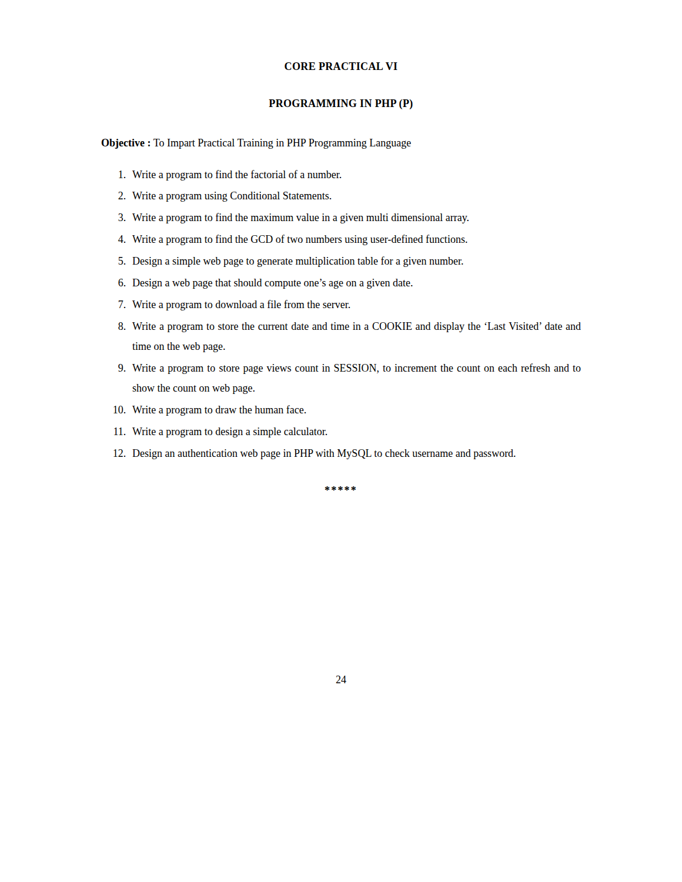CORE PRACTICAL VI
PROGRAMMING IN PHP (P)
Objective : To Impart Practical Training in PHP Programming Language
Write a program to find the factorial of a number.
Write a program using Conditional Statements.
Write a program to find the maximum value in a given multi dimensional array.
Write a program to find the GCD of two numbers using user-defined functions.
Design a simple web page to generate multiplication table for a given number.
Design a web page that should compute one’s age on a given date.
Write a program to download a file from the server.
Write a program to store the current date and time in a COOKIE and display the ‘Last Visited’ date and time on the web page.
Write a program to store page views count in SESSION, to increment the count on each refresh and to show the count on web page.
Write a program to draw the human face.
Write a program to design a simple calculator.
Design an authentication web page in PHP with MySQL to check username and password.
*****
24